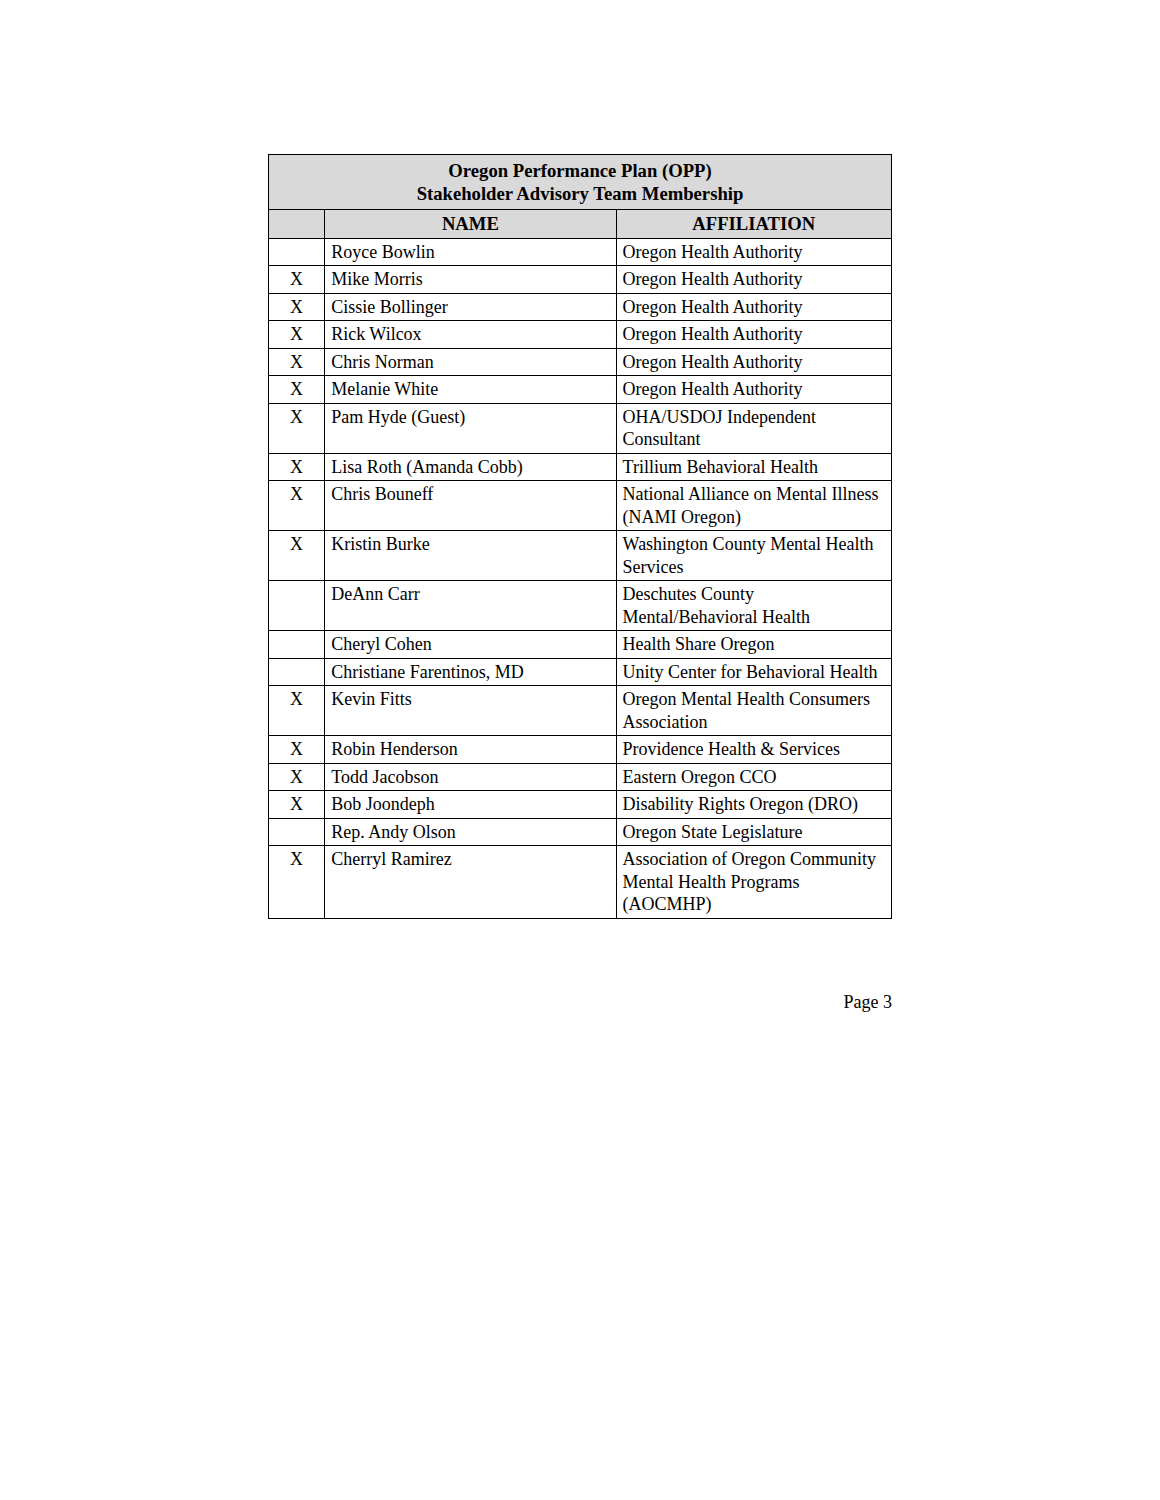| Oregon Performance Plan (OPP) Stakeholder Advisory Team Membership |
| --- |
| | NAME | AFFILIATION |
| | Royce Bowlin | Oregon Health Authority |
| X | Mike Morris | Oregon Health Authority |
| X | Cissie Bollinger | Oregon Health Authority |
| X | Rick Wilcox | Oregon Health Authority |
| X | Chris Norman | Oregon Health Authority |
| X | Melanie White | Oregon Health Authority |
| X | Pam Hyde (Guest) | OHA/USDOJ Independent Consultant |
| X | Lisa Roth (Amanda Cobb) | Trillium Behavioral Health |
| X | Chris Bouneff | National Alliance on Mental Illness (NAMI Oregon) |
| X | Kristin Burke | Washington County Mental Health Services |
| | DeAnn Carr | Deschutes County Mental/Behavioral Health |
| | Cheryl Cohen | Health Share Oregon |
| | Christiane Farentinos, MD | Unity Center for Behavioral Health |
| X | Kevin Fitts | Oregon Mental Health Consumers Association |
| X | Robin Henderson | Providence Health & Services |
| X | Todd Jacobson | Eastern Oregon CCO |
| X | Bob Joondeph | Disability Rights Oregon (DRO) |
| | Rep. Andy Olson | Oregon State Legislature |
| X | Cherryl Ramirez | Association of Oregon Community Mental Health Programs (AOCMHP) |
Page 3